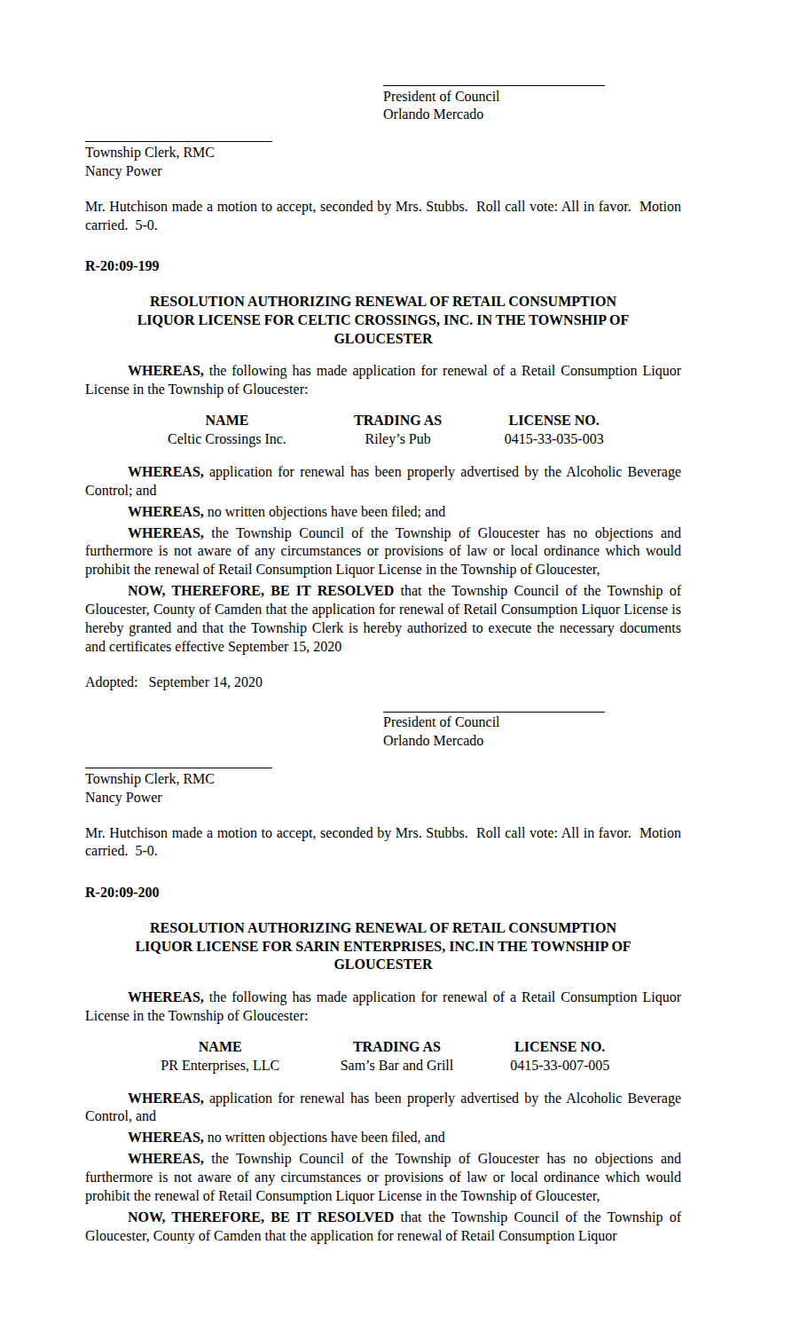President of Council
Orlando Mercado
Township Clerk, RMC
Nancy Power
Mr. Hutchison made a motion to accept, seconded by Mrs. Stubbs. Roll call vote: All in favor. Motion carried. 5-0.
R-20:09-199
RESOLUTION AUTHORIZING RENEWAL OF RETAIL CONSUMPTION LIQUOR LICENSE FOR CELTIC CROSSINGS, INC. IN THE TOWNSHIP OF GLOUCESTER
WHEREAS, the following has made application for renewal of a Retail Consumption Liquor License in the Township of Gloucester:
| NAME | TRADING AS | LICENSE NO. |
| --- | --- | --- |
| Celtic Crossings Inc. | Riley’s Pub | 0415-33-035-003 |
WHEREAS, application for renewal has been properly advertised by the Alcoholic Beverage Control; and
WHEREAS, no written objections have been filed; and
WHEREAS, the Township Council of the Township of Gloucester has no objections and furthermore is not aware of any circumstances or provisions of law or local ordinance which would prohibit the renewal of Retail Consumption Liquor License in the Township of Gloucester,
NOW, THEREFORE, BE IT RESOLVED that the Township Council of the Township of Gloucester, County of Camden that the application for renewal of Retail Consumption Liquor License is hereby granted and that the Township Clerk is hereby authorized to execute the necessary documents and certificates effective September 15, 2020
Adopted: September 14, 2020
President of Council
Orlando Mercado
Township Clerk, RMC
Nancy Power
Mr. Hutchison made a motion to accept, seconded by Mrs. Stubbs. Roll call vote: All in favor. Motion carried. 5-0.
R-20:09-200
RESOLUTION AUTHORIZING RENEWAL OF RETAIL CONSUMPTION LIQUOR LICENSE FOR SARIN ENTERPRISES, INC.IN THE TOWNSHIP OF GLOUCESTER
WHEREAS, the following has made application for renewal of a Retail Consumption Liquor License in the Township of Gloucester:
| NAME | TRADING AS | LICENSE NO. |
| --- | --- | --- |
| PR Enterprises, LLC | Sam’s Bar and Grill | 0415-33-007-005 |
WHEREAS, application for renewal has been properly advertised by the Alcoholic Beverage Control, and
WHEREAS, no written objections have been filed, and
WHEREAS, the Township Council of the Township of Gloucester has no objections and furthermore is not aware of any circumstances or provisions of law or local ordinance which would prohibit the renewal of Retail Consumption Liquor License in the Township of Gloucester,
NOW, THEREFORE, BE IT RESOLVED that the Township Council of the Township of Gloucester, County of Camden that the application for renewal of Retail Consumption Liquor